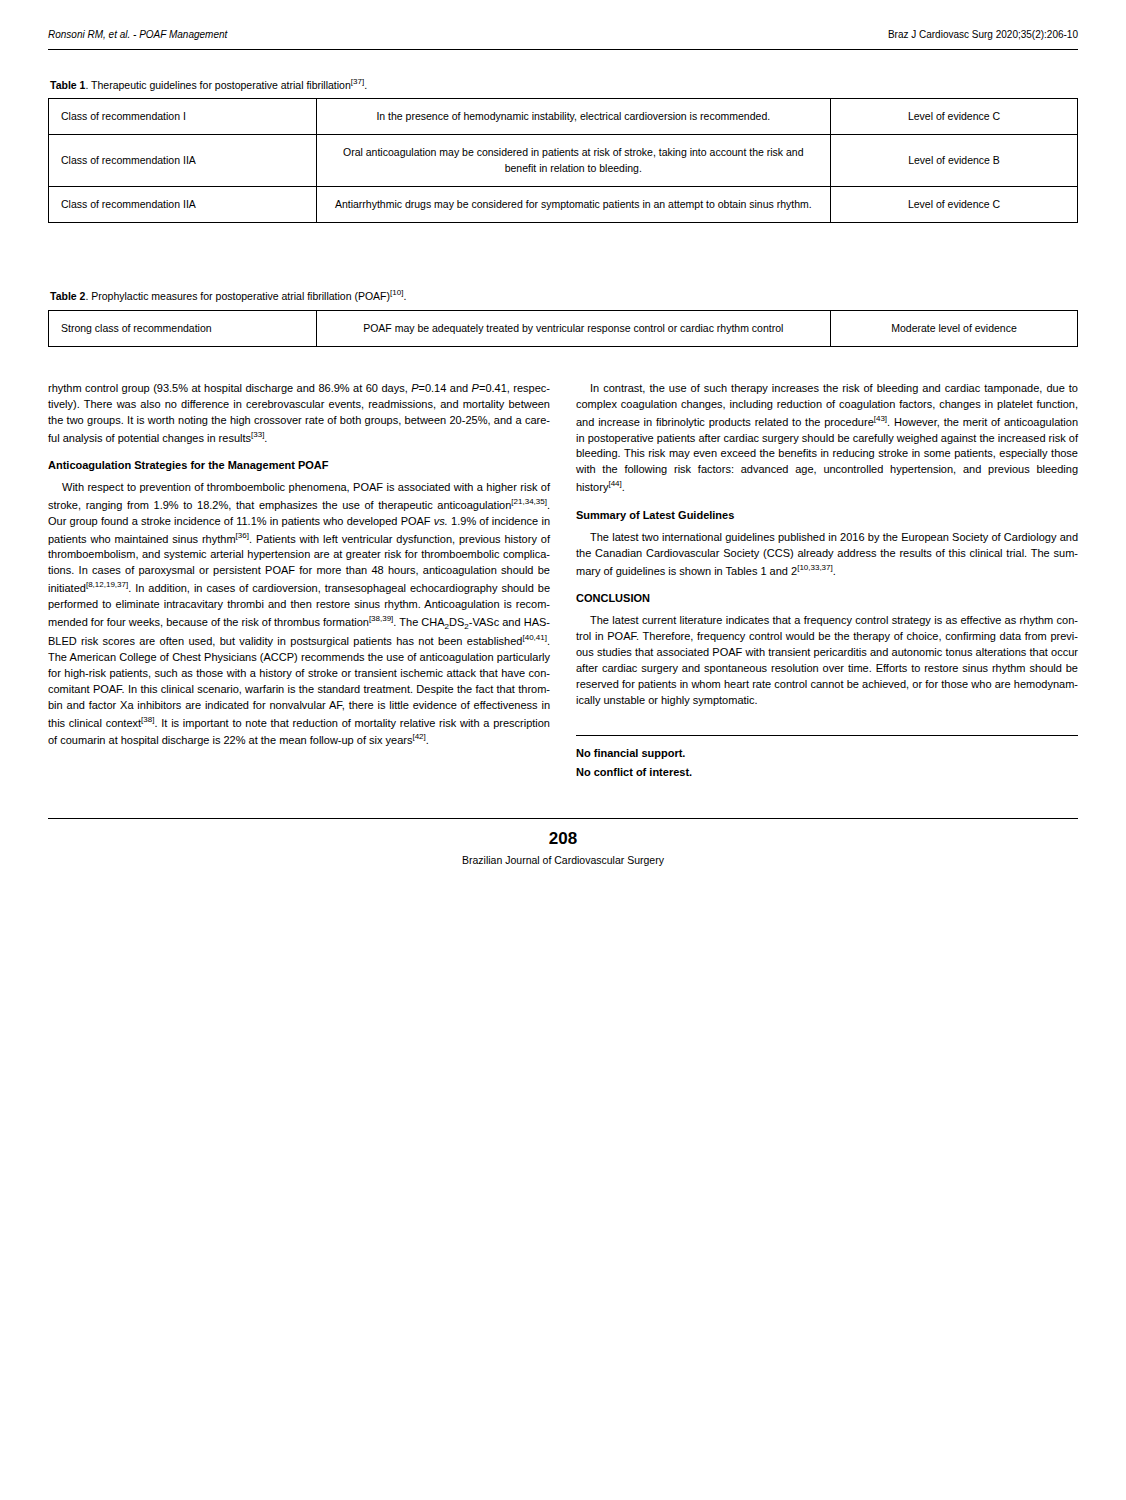Ronsoni RM, et al. - POAF Management
Braz J Cardiovasc Surg 2020;35(2):206-10
Table 1. Therapeutic guidelines for postoperative atrial fibrillation[37].
| Class of recommendation I | In the presence of hemodynamic instability, electrical cardioversion is recommended. | Level of evidence C |
| Class of recommendation IIA | Oral anticoagulation may be considered in patients at risk of stroke, taking into account the risk and benefit in relation to bleeding. | Level of evidence B |
| Class of recommendation IIA | Antiarrhythmic drugs may be considered for symptomatic patients in an attempt to obtain sinus rhythm. | Level of evidence C |
Table 2. Prophylactic measures for postoperative atrial fibrillation (POAF)[10].
| Strong class of recommendation | POAF may be adequately treated by ventricular response control or cardiac rhythm control | Moderate level of evidence |
rhythm control group (93.5% at hospital discharge and 86.9% at 60 days, P=0.14 and P=0.41, respectively). There was also no difference in cerebrovascular events, readmissions, and mortality between the two groups. It is worth noting the high crossover rate of both groups, between 20-25%, and a careful analysis of potential changes in results[33].
Anticoagulation Strategies for the Management POAF
With respect to prevention of thromboembolic phenomena, POAF is associated with a higher risk of stroke, ranging from 1.9% to 18.2%, that emphasizes the use of therapeutic anticoagulation[21,34,35]. Our group found a stroke incidence of 11.1% in patients who developed POAF vs. 1.9% of incidence in patients who maintained sinus rhythm[36]. Patients with left ventricular dysfunction, previous history of thromboembolism, and systemic arterial hypertension are at greater risk for thromboembolic complications. In cases of paroxysmal or persistent POAF for more than 48 hours, anticoagulation should be initiated[8,12,19,37]. In addition, in cases of cardioversion, transesophageal echocardiography should be performed to eliminate intracavitary thrombi and then restore sinus rhythm. Anticoagulation is recommended for four weeks, because of the risk of thrombus formation[38,39]. The CHA2DS2-VASc and HAS-BLED risk scores are often used, but validity in postsurgical patients has not been established[40,41]. The American College of Chest Physicians (ACCP) recommends the use of anticoagulation particularly for high-risk patients, such as those with a history of stroke or transient ischemic attack that have concomitant POAF. In this clinical scenario, warfarin is the standard treatment. Despite the fact that thrombin and factor Xa inhibitors are indicated for nonvalvular AF, there is little evidence of effectiveness in this clinical context[38]. It is important to note that reduction of mortality relative risk with a prescription of coumarin at hospital discharge is 22% at the mean follow-up of six years[42].
In contrast, the use of such therapy increases the risk of bleeding and cardiac tamponade, due to complex coagulation changes, including reduction of coagulation factors, changes in platelet function, and increase in fibrinolytic products related to the procedure[43]. However, the merit of anticoagulation in postoperative patients after cardiac surgery should be carefully weighed against the increased risk of bleeding. This risk may even exceed the benefits in reducing stroke in some patients, especially those with the following risk factors: advanced age, uncontrolled hypertension, and previous bleeding history[44].
Summary of Latest Guidelines
The latest two international guidelines published in 2016 by the European Society of Cardiology and the Canadian Cardiovascular Society (CCS) already address the results of this clinical trial. The summary of guidelines is shown in Tables 1 and 2[10,33,37].
CONCLUSION
The latest current literature indicates that a frequency control strategy is as effective as rhythm control in POAF. Therefore, frequency control would be the therapy of choice, confirming data from previous studies that associated POAF with transient pericarditis and autonomic tonus alterations that occur after cardiac surgery and spontaneous resolution over time. Efforts to restore sinus rhythm should be reserved for patients in whom heart rate control cannot be achieved, or for those who are hemodynamically unstable or highly symptomatic.
No financial support.
No conflict of interest.
208
Brazilian Journal of Cardiovascular Surgery